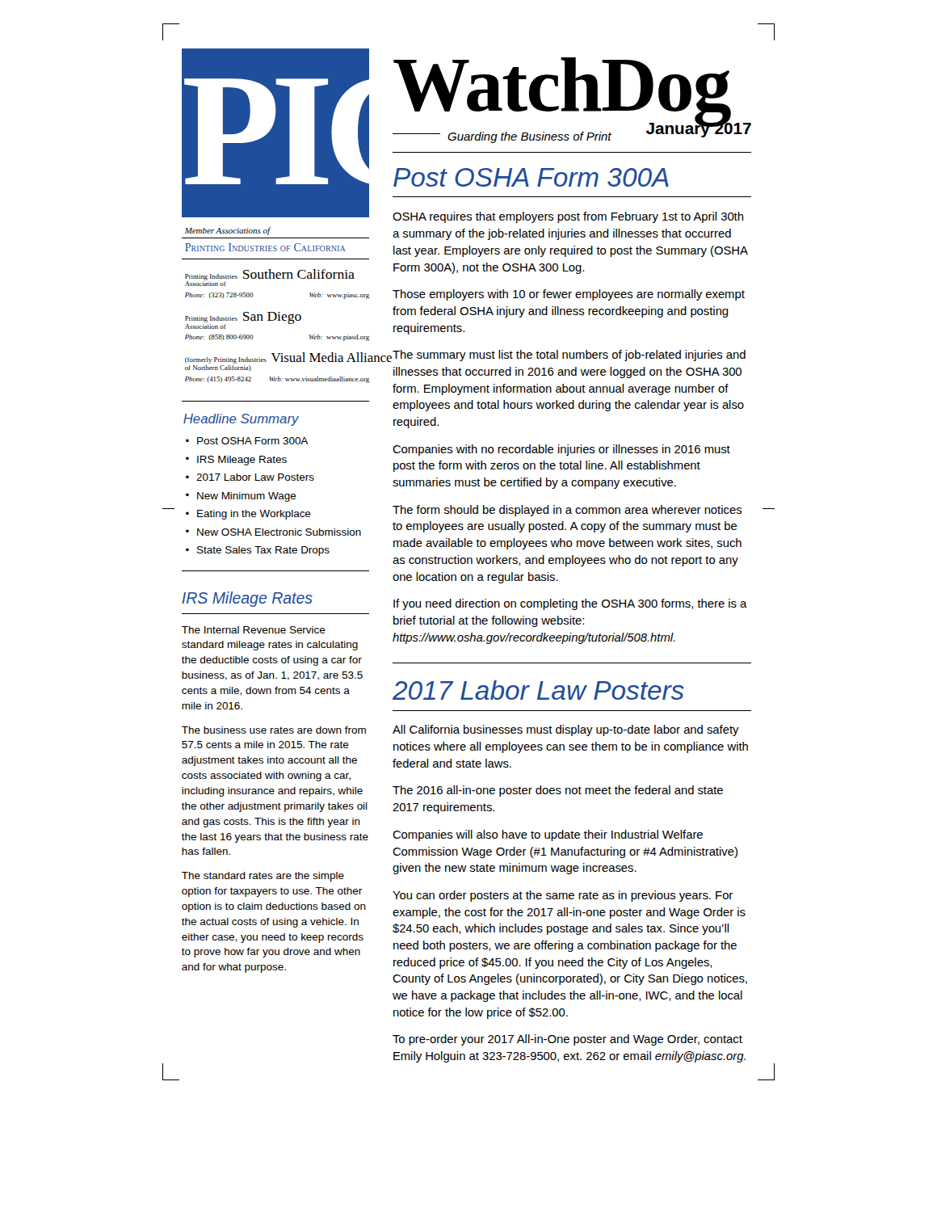PIC
Member Associations of
Printing Industries of California
Printing Industries
Association of Southern California
Phone: (323) 728-9500 Web: www.piasc.org
Printing Industries
Association of San Diego
Phone: (858) 800-6900 Web: www.piasd.org
(formerly Printing Industries
of Northern California) Visual Media Alliance
Phone: (415) 495-8242 Web: www.visualmediaalliance.org
Headline Summary
Post OSHA Form 300A
IRS Mileage Rates
2017 Labor Law Posters
New Minimum Wage
Eating in the Workplace
New OSHA Electronic Submission
State Sales Tax Rate Drops
IRS Mileage Rates
The Internal Revenue Service standard mileage rates in calculating the deductible costs of using a car for business, as of Jan. 1, 2017, are 53.5 cents a mile, down from 54 cents a mile in 2016.
The business use rates are down from 57.5 cents a mile in 2015. The rate adjustment takes into account all the costs associated with owning a car, including insurance and repairs, while the other adjustment primarily takes oil and gas costs. This is the fifth year in the last 16 years that the business rate has fallen.
The standard rates are the simple option for taxpayers to use. The other option is to claim deductions based on the actual costs of using a vehicle. In either case, you need to keep records to prove how far you drove and when and for what purpose.
WatchDog
Guarding the Business of Print
January 2017
Post OSHA Form 300A
OSHA requires that employers post from February 1st to April 30th a summary of the job-related injuries and illnesses that occurred last year. Employers are only required to post the Summary (OSHA Form 300A), not the OSHA 300 Log.
Those employers with 10 or fewer employees are normally exempt from federal OSHA injury and illness recordkeeping and posting requirements.
The summary must list the total numbers of job-related injuries and illnesses that occurred in 2016 and were logged on the OSHA 300 form. Employment information about annual average number of employees and total hours worked during the calendar year is also required.
Companies with no recordable injuries or illnesses in 2016 must post the form with zeros on the total line. All establishment summaries must be certified by a company executive.
The form should be displayed in a common area wherever notices to employees are usually posted. A copy of the summary must be made available to employees who move between work sites, such as construction workers, and employees who do not report to any one location on a regular basis.
If you need direction on completing the OSHA 300 forms, there is a brief tutorial at the following website: https://www.osha.gov/recordkeeping/tutorial/508.html.
2017 Labor Law Posters
All California businesses must display up-to-date labor and safety notices where all employees can see them to be in compliance with federal and state laws.
The 2016 all-in-one poster does not meet the federal and state 2017 requirements.
Companies will also have to update their Industrial Welfare Commission Wage Order (#1 Manufacturing or #4 Administrative) given the new state minimum wage increases.
You can order posters at the same rate as in previous years. For example, the cost for the 2017 all-in-one poster and Wage Order is $24.50 each, which includes postage and sales tax. Since you’ll need both posters, we are offering a combination package for the reduced price of $45.00. If you need the City of Los Angeles, County of Los Angeles (unincorporated), or City San Diego notices, we have a package that includes the all-in-one, IWC, and the local notice for the low price of $52.00.
To pre-order your 2017 All-in-One poster and Wage Order, contact Emily Holguin at 323-728-9500, ext. 262 or email emily@piasc.org.